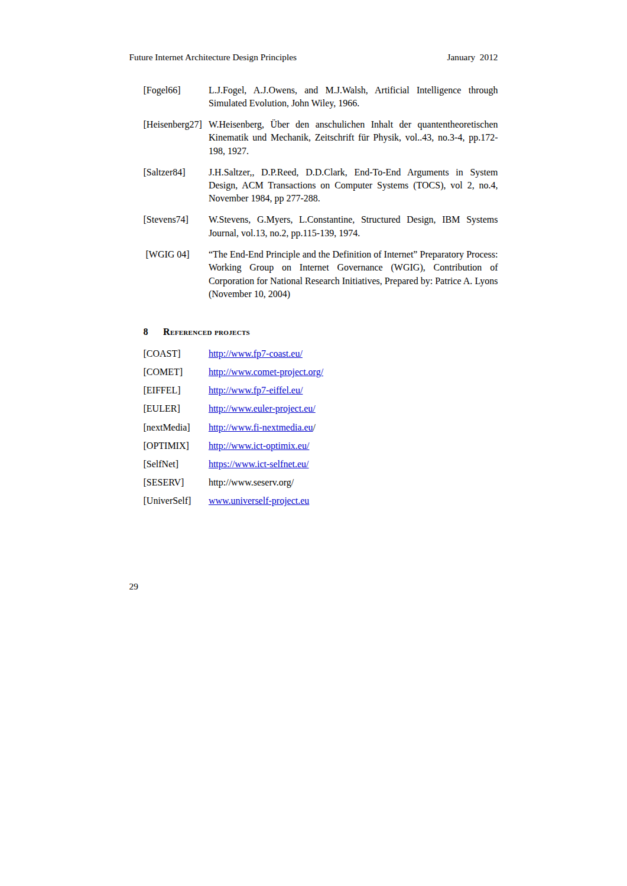Future Internet Architecture Design Principles
January 2012
[Fogel66]
L.J.Fogel, A.J.Owens, and M.J.Walsh, Artificial Intelligence through Simulated Evolution, John Wiley, 1966.
[Heisenberg27]
W.Heisenberg, Über den anschulichen Inhalt der quantentheoretischen Kinematik und Mechanik, Zeitschrift für Physik, vol..43, no.3-4, pp.172-198, 1927.
[Saltzer84]
J.H.Saltzer,, D.P.Reed, D.D.Clark, End-To-End Arguments in System Design, ACM Transactions on Computer Systems (TOCS), vol 2, no.4, November 1984, pp 277-288.
[Stevens74]
W.Stevens, G.Myers, L.Constantine, Structured Design, IBM Systems Journal, vol.13, no.2, pp.115-139, 1974.
[WGIG 04]
“The End-End Principle and the Definition of Internet” Preparatory Process: Working Group on Internet Governance (WGIG), Contribution of Corporation for National Research Initiatives, Prepared by: Patrice A. Lyons (November 10, 2004)
8 Referenced projects
[COAST]
http://www.fp7-coast.eu/
[COMET]
http://www.comet-project.org/
[EIFFEL]
http://www.fp7-eiffel.eu/
[EULER]
http://www.euler-project.eu/
[nextMedia]
http://www.fi-nextmedia.eu/
[OPTIMIX]
http://www.ict-optimix.eu/
[SelfNet]
https://www.ict-selfnet.eu/
[SESERV]
http://www.seserv.org/
[UniverSelf]
www.univerself-project.eu
29